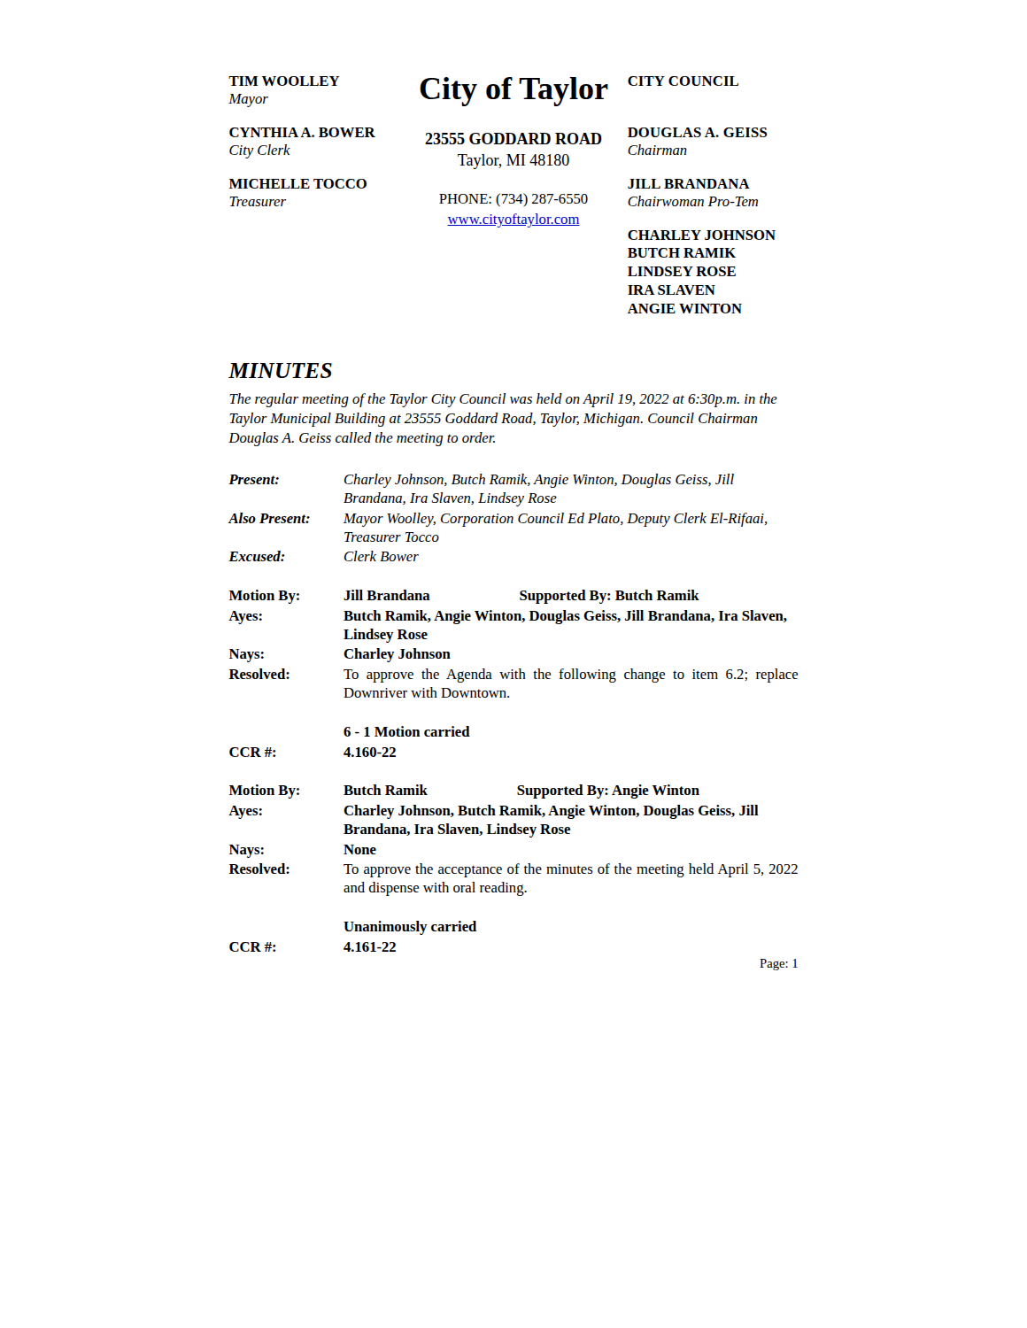| TIM WOOLLEY Mayor CYNTHIA A. BOWER City Clerk MICHELLE TOCCO Treasurer | City of Taylor 23555 GODDARD ROAD Taylor, MI 48180 PHONE: (734) 287-6550 www.cityoftaylor.com | CITY COUNCIL DOUGLAS A. GEISS Chairman JILL BRANDANA Chairwoman Pro-Tem CHARLEY JOHNSON BUTCH RAMIK LINDSEY ROSE IRA SLAVEN ANGIE WINTON |
MINUTES
The regular meeting of the Taylor City Council was held on April 19, 2022 at 6:30p.m. in the Taylor Municipal Building at 23555 Goddard Road, Taylor, Michigan. Council Chairman Douglas A. Geiss called the meeting to order.
| Present: | Charley Johnson, Butch Ramik, Angie Winton, Douglas Geiss, Jill Brandana, Ira Slaven, Lindsey Rose |
| Also Present: | Mayor Woolley, Corporation Council Ed Plato, Deputy Clerk El-Rifaai, Treasurer Tocco |
| Excused: | Clerk Bower |
| Motion By: | Jill Brandana Supported By: Butch Ramik |
| Ayes: | Butch Ramik, Angie Winton, Douglas Geiss, Jill Brandana, Ira Slaven, Lindsey Rose |
| Nays: | Charley Johnson |
| Resolved: | To approve the Agenda with the following change to item 6.2; replace Downriver with Downtown. |
| | 6 - 1 Motion carried |
| CCR #: | 4.160-22 |
| Motion By: | Butch Ramik Supported By: Angie Winton |
| Ayes: | Charley Johnson, Butch Ramik, Angie Winton, Douglas Geiss, Jill Brandana, Ira Slaven, Lindsey Rose |
| Nays: | None |
| Resolved: | To approve the acceptance of the minutes of the meeting held April 5, 2022 and dispense with oral reading. |
| | Unanimously carried |
| CCR #: | 4.161-22 |
Page: 1